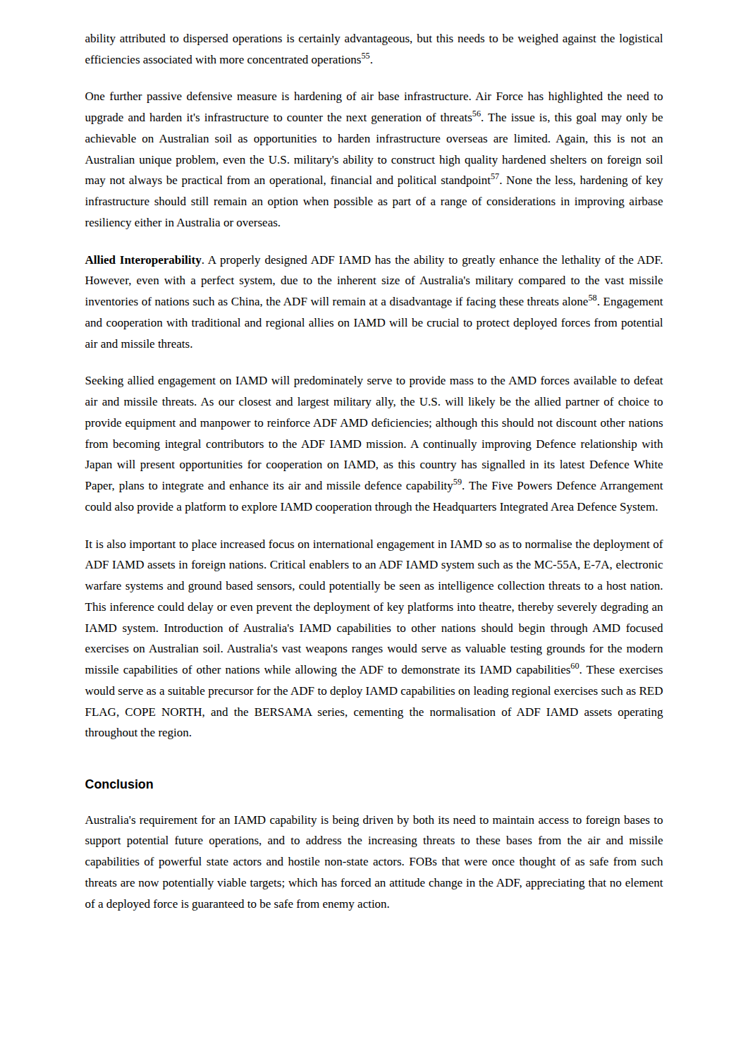ability attributed to dispersed operations is certainly advantageous, but this needs to be weighed against the logistical efficiencies associated with more concentrated operations55.
One further passive defensive measure is hardening of air base infrastructure. Air Force has highlighted the need to upgrade and harden it's infrastructure to counter the next generation of threats56. The issue is, this goal may only be achievable on Australian soil as opportunities to harden infrastructure overseas are limited. Again, this is not an Australian unique problem, even the U.S. military's ability to construct high quality hardened shelters on foreign soil may not always be practical from an operational, financial and political standpoint57. None the less, hardening of key infrastructure should still remain an option when possible as part of a range of considerations in improving airbase resiliency either in Australia or overseas.
Allied Interoperability. A properly designed ADF IAMD has the ability to greatly enhance the lethality of the ADF. However, even with a perfect system, due to the inherent size of Australia's military compared to the vast missile inventories of nations such as China, the ADF will remain at a disadvantage if facing these threats alone58. Engagement and cooperation with traditional and regional allies on IAMD will be crucial to protect deployed forces from potential air and missile threats.
Seeking allied engagement on IAMD will predominately serve to provide mass to the AMD forces available to defeat air and missile threats. As our closest and largest military ally, the U.S. will likely be the allied partner of choice to provide equipment and manpower to reinforce ADF AMD deficiencies; although this should not discount other nations from becoming integral contributors to the ADF IAMD mission. A continually improving Defence relationship with Japan will present opportunities for cooperation on IAMD, as this country has signalled in its latest Defence White Paper, plans to integrate and enhance its air and missile defence capability59. The Five Powers Defence Arrangement could also provide a platform to explore IAMD cooperation through the Headquarters Integrated Area Defence System.
It is also important to place increased focus on international engagement in IAMD so as to normalise the deployment of ADF IAMD assets in foreign nations. Critical enablers to an ADF IAMD system such as the MC-55A, E-7A, electronic warfare systems and ground based sensors, could potentially be seen as intelligence collection threats to a host nation. This inference could delay or even prevent the deployment of key platforms into theatre, thereby severely degrading an IAMD system. Introduction of Australia's IAMD capabilities to other nations should begin through AMD focused exercises on Australian soil. Australia's vast weapons ranges would serve as valuable testing grounds for the modern missile capabilities of other nations while allowing the ADF to demonstrate its IAMD capabilities60. These exercises would serve as a suitable precursor for the ADF to deploy IAMD capabilities on leading regional exercises such as RED FLAG, COPE NORTH, and the BERSAMA series, cementing the normalisation of ADF IAMD assets operating throughout the region.
Conclusion
Australia's requirement for an IAMD capability is being driven by both its need to maintain access to foreign bases to support potential future operations, and to address the increasing threats to these bases from the air and missile capabilities of powerful state actors and hostile non-state actors. FOBs that were once thought of as safe from such threats are now potentially viable targets; which has forced an attitude change in the ADF, appreciating that no element of a deployed force is guaranteed to be safe from enemy action.